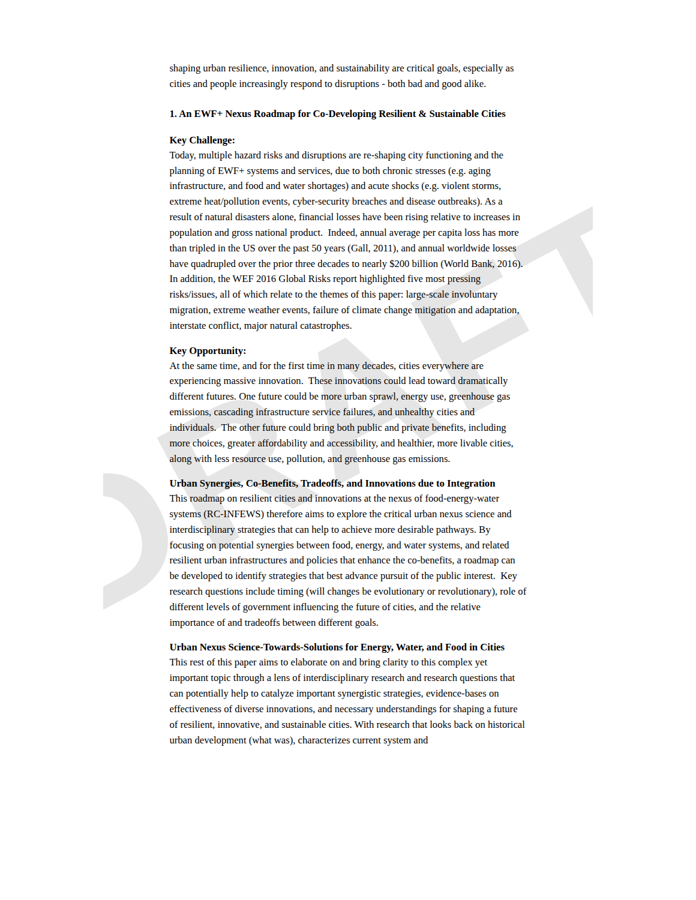DRAFT
shaping urban resilience, innovation, and sustainability are critical goals, especially as cities and people increasingly respond to disruptions - both bad and good alike.
1. An EWF+ Nexus Roadmap for Co-Developing Resilient & Sustainable Cities
Key Challenge:
Today, multiple hazard risks and disruptions are re-shaping city functioning and the planning of EWF+ systems and services, due to both chronic stresses (e.g. aging infrastructure, and food and water shortages) and acute shocks (e.g. violent storms, extreme heat/pollution events, cyber-security breaches and disease outbreaks). As a result of natural disasters alone, financial losses have been rising relative to increases in population and gross national product. Indeed, annual average per capita loss has more than tripled in the US over the past 50 years (Gall, 2011), and annual worldwide losses have quadrupled over the prior three decades to nearly $200 billion (World Bank, 2016). In addition, the WEF 2016 Global Risks report highlighted five most pressing risks/issues, all of which relate to the themes of this paper: large-scale involuntary migration, extreme weather events, failure of climate change mitigation and adaptation, interstate conflict, major natural catastrophes.
Key Opportunity:
At the same time, and for the first time in many decades, cities everywhere are experiencing massive innovation. These innovations could lead toward dramatically different futures. One future could be more urban sprawl, energy use, greenhouse gas emissions, cascading infrastructure service failures, and unhealthy cities and individuals. The other future could bring both public and private benefits, including more choices, greater affordability and accessibility, and healthier, more livable cities, along with less resource use, pollution, and greenhouse gas emissions.
Urban Synergies, Co-Benefits, Tradeoffs, and Innovations due to Integration
This roadmap on resilient cities and innovations at the nexus of food-energy-water systems (RC-INFEWS) therefore aims to explore the critical urban nexus science and interdisciplinary strategies that can help to achieve more desirable pathways. By focusing on potential synergies between food, energy, and water systems, and related resilient urban infrastructures and policies that enhance the co-benefits, a roadmap can be developed to identify strategies that best advance pursuit of the public interest. Key research questions include timing (will changes be evolutionary or revolutionary), role of different levels of government influencing the future of cities, and the relative importance of and tradeoffs between different goals.
Urban Nexus Science-Towards-Solutions for Energy, Water, and Food in Cities
This rest of this paper aims to elaborate on and bring clarity to this complex yet important topic through a lens of interdisciplinary research and research questions that can potentially help to catalyze important synergistic strategies, evidence-bases on effectiveness of diverse innovations, and necessary understandings for shaping a future of resilient, innovative, and sustainable cities. With research that looks back on historical urban development (what was), characterizes current system and